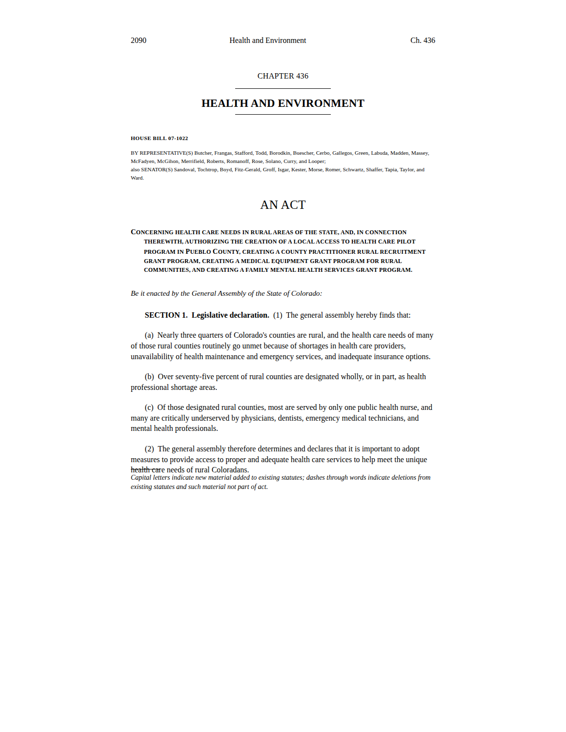2090
Health and Environment
Ch. 436
CHAPTER 436
HEALTH AND ENVIRONMENT
HOUSE BILL 07-1022
BY REPRESENTATIVE(S) Butcher, Frangas, Stafford, Todd, Borodkin, Buescher, Cerbo, Gallegos, Green, Labuda, Madden, Massey, McFadyen, McGihon, Merrifield, Roberts, Romanoff, Rose, Solano, Curry, and Looper;
also SENATOR(S) Sandoval, Tochtrop, Boyd, Fitz-Gerald, Groff, Isgar, Kester, Morse, Romer, Schwartz, Shaffer, Tapia, Taylor, and Ward.
AN ACT
CONCERNING HEALTH CARE NEEDS IN RURAL AREAS OF THE STATE, AND, IN CONNECTION THEREWITH, AUTHORIZING THE CREATION OF A LOCAL ACCESS TO HEALTH CARE PILOT PROGRAM IN PUEBLO COUNTY, CREATING A COUNTY PRACTITIONER RURAL RECRUITMENT GRANT PROGRAM, CREATING A MEDICAL EQUIPMENT GRANT PROGRAM FOR RURAL COMMUNITIES, AND CREATING A FAMILY MENTAL HEALTH SERVICES GRANT PROGRAM.
Be it enacted by the General Assembly of the State of Colorado:
SECTION 1. Legislative declaration. (1) The general assembly hereby finds that:
(a) Nearly three quarters of Colorado's counties are rural, and the health care needs of many of those rural counties routinely go unmet because of shortages in health care providers, unavailability of health maintenance and emergency services, and inadequate insurance options.
(b) Over seventy-five percent of rural counties are designated wholly, or in part, as health professional shortage areas.
(c) Of those designated rural counties, most are served by only one public health nurse, and many are critically underserved by physicians, dentists, emergency medical technicians, and mental health professionals.
(2) The general assembly therefore determines and declares that it is important to adopt measures to provide access to proper and adequate health care services to help meet the unique health care needs of rural Coloradans.
Capital letters indicate new material added to existing statutes; dashes through words indicate deletions from existing statutes and such material not part of act.